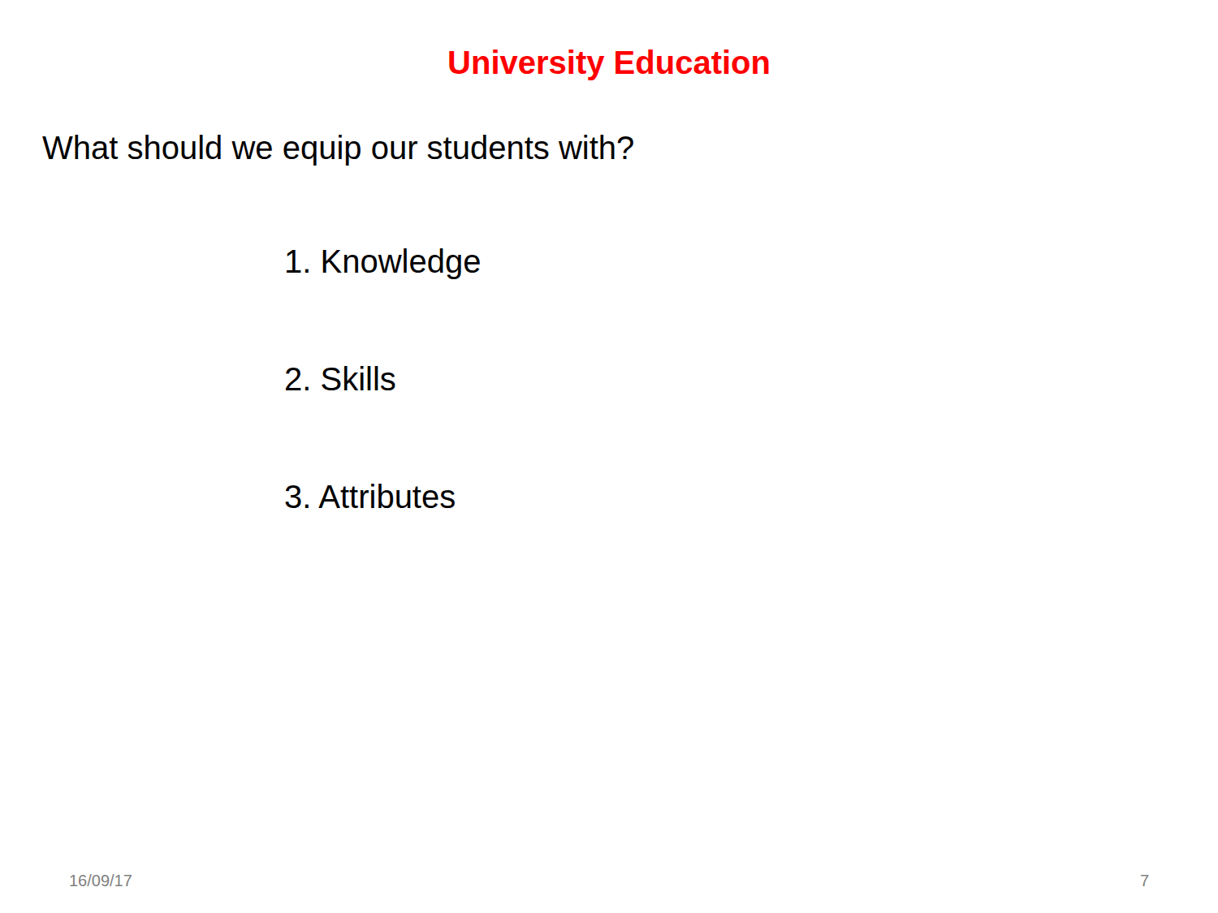University Education
What should we equip our students with?
1. Knowledge
2. Skills
3. Attributes
16/09/17
7